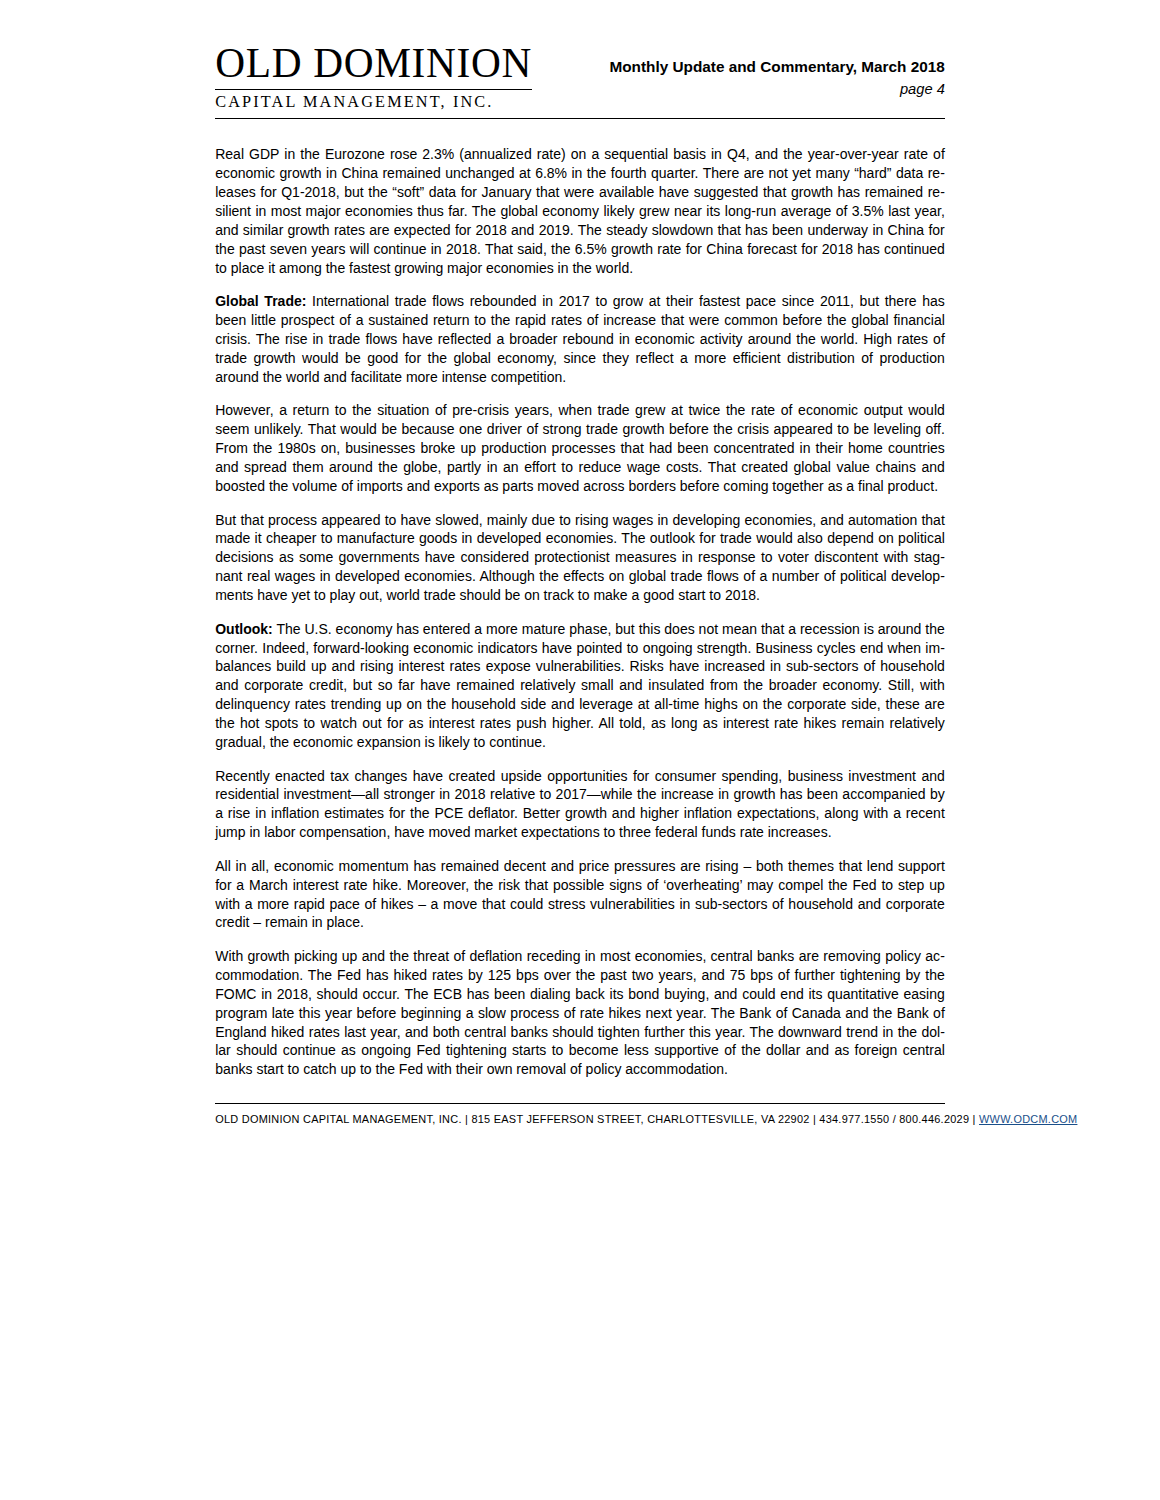OLD DOMINION
CAPITAL MANAGEMENT, INC.
Monthly Update and Commentary, March 2018
page 4
Real GDP in the Eurozone rose 2.3% (annualized rate) on a sequential basis in Q4, and the year-over-year rate of economic growth in China remained unchanged at 6.8% in the fourth quarter. There are not yet many “hard” data releases for Q1-2018, but the “soft” data for January that were available have suggested that growth has remained resilient in most major economies thus far. The global economy likely grew near its long-run average of 3.5% last year, and similar growth rates are expected for 2018 and 2019. The steady slowdown that has been underway in China for the past seven years will continue in 2018. That said, the 6.5% growth rate for China forecast for 2018 has continued to place it among the fastest growing major economies in the world.
Global Trade: International trade flows rebounded in 2017 to grow at their fastest pace since 2011, but there has been little prospect of a sustained return to the rapid rates of increase that were common before the global financial crisis. The rise in trade flows have reflected a broader rebound in economic activity around the world. High rates of trade growth would be good for the global economy, since they reflect a more efficient distribution of production around the world and facilitate more intense competition.
However, a return to the situation of pre-crisis years, when trade grew at twice the rate of economic output would seem unlikely. That would be because one driver of strong trade growth before the crisis appeared to be leveling off. From the 1980s on, businesses broke up production processes that had been concentrated in their home countries and spread them around the globe, partly in an effort to reduce wage costs. That created global value chains and boosted the volume of imports and exports as parts moved across borders before coming together as a final product.
But that process appeared to have slowed, mainly due to rising wages in developing economies, and automation that made it cheaper to manufacture goods in developed economies. The outlook for trade would also depend on political decisions as some governments have considered protectionist measures in response to voter discontent with stagnant real wages in developed economies. Although the effects on global trade flows of a number of political developments have yet to play out, world trade should be on track to make a good start to 2018.
Outlook: The U.S. economy has entered a more mature phase, but this does not mean that a recession is around the corner. Indeed, forward-looking economic indicators have pointed to ongoing strength. Business cycles end when imbalances build up and rising interest rates expose vulnerabilities. Risks have increased in sub-sectors of household and corporate credit, but so far have remained relatively small and insulated from the broader economy. Still, with delinquency rates trending up on the household side and leverage at all-time highs on the corporate side, these are the hot spots to watch out for as interest rates push higher. All told, as long as interest rate hikes remain relatively gradual, the economic expansion is likely to continue.
Recently enacted tax changes have created upside opportunities for consumer spending, business investment and residential investment—all stronger in 2018 relative to 2017—while the increase in growth has been accompanied by a rise in inflation estimates for the PCE deflator. Better growth and higher inflation expectations, along with a recent jump in labor compensation, have moved market expectations to three federal funds rate increases.
All in all, economic momentum has remained decent and price pressures are rising – both themes that lend support for a March interest rate hike. Moreover, the risk that possible signs of ‘overheating’ may compel the Fed to step up with a more rapid pace of hikes – a move that could stress vulnerabilities in sub-sectors of household and corporate credit – remain in place.
With growth picking up and the threat of deflation receding in most economies, central banks are removing policy accommodation. The Fed has hiked rates by 125 bps over the past two years, and 75 bps of further tightening by the FOMC in 2018, should occur. The ECB has been dialing back its bond buying, and could end its quantitative easing program late this year before beginning a slow process of rate hikes next year. The Bank of Canada and the Bank of England hiked rates last year, and both central banks should tighten further this year. The downward trend in the dollar should continue as ongoing Fed tightening starts to become less supportive of the dollar and as foreign central banks start to catch up to the Fed with their own removal of policy accommodation.
OLD DOMINION CAPITAL MANAGEMENT, INC. | 815 EAST JEFFERSON STREET, CHARLOTTESVILLE, VA 22902 | 434.977.1550 / 800.446.2029 | WWW.ODCM.COM